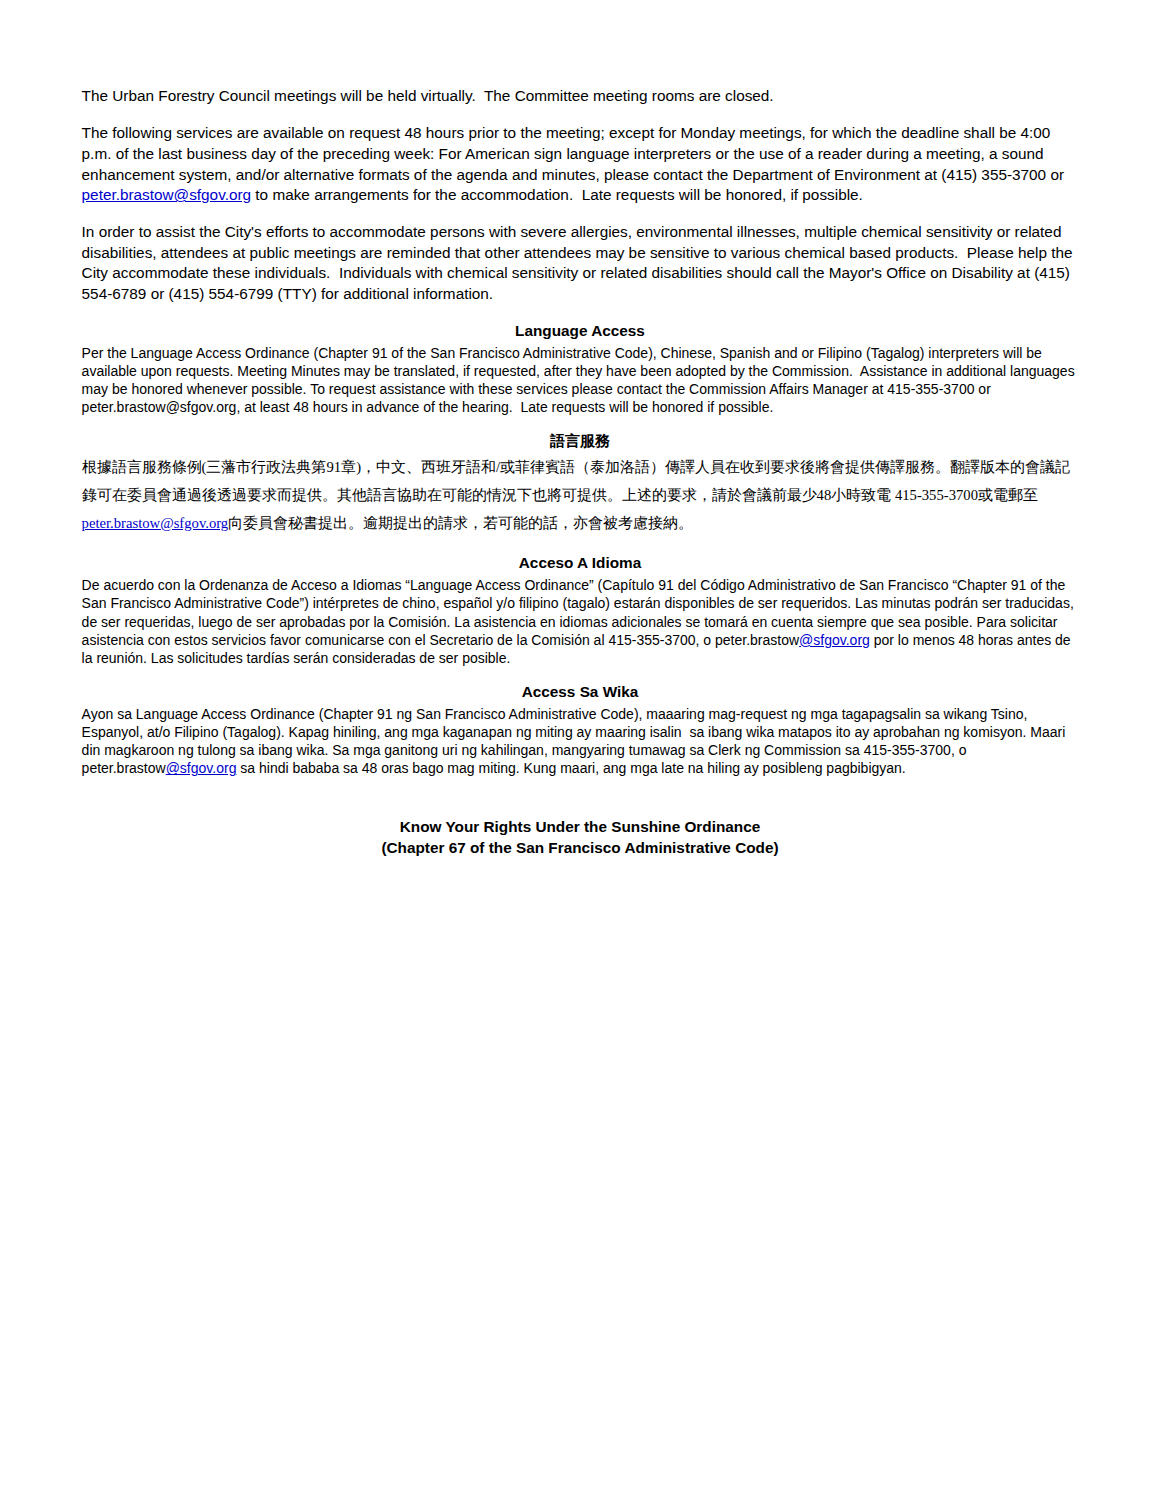The Urban Forestry Council meetings will be held virtually. The Committee meeting rooms are closed.
The following services are available on request 48 hours prior to the meeting; except for Monday meetings, for which the deadline shall be 4:00 p.m. of the last business day of the preceding week: For American sign language interpreters or the use of a reader during a meeting, a sound enhancement system, and/or alternative formats of the agenda and minutes, please contact the Department of Environment at (415) 355-3700 or peter.brastow@sfgov.org to make arrangements for the accommodation. Late requests will be honored, if possible.
In order to assist the City's efforts to accommodate persons with severe allergies, environmental illnesses, multiple chemical sensitivity or related disabilities, attendees at public meetings are reminded that other attendees may be sensitive to various chemical based products. Please help the City accommodate these individuals. Individuals with chemical sensitivity or related disabilities should call the Mayor's Office on Disability at (415) 554-6789 or (415) 554-6799 (TTY) for additional information.
Language Access
Per the Language Access Ordinance (Chapter 91 of the San Francisco Administrative Code), Chinese, Spanish and or Filipino (Tagalog) interpreters will be available upon requests. Meeting Minutes may be translated, if requested, after they have been adopted by the Commission. Assistance in additional languages may be honored whenever possible. To request assistance with these services please contact the Commission Affairs Manager at 415-355-3700 or peter.brastow@sfgov.org, at least 48 hours in advance of the hearing. Late requests will be honored if possible.
語言服務
根據語言服務條例(三藩市行政法典第91章)，中文、西班牙語和/或菲律賓語（泰加洛語）傳譯人員在收到要求後將會提供傳譯服務。翻譯版本的會議記錄可在委員會通過後透過要求而提供。其他語言協助在可能的情況下也將可提供。上述的要求，請於會議前最少48小時致電 415-355-3700或電郵至 peter.brastow@sfgov.org向委員會秘書提出。逾期提出的請求，若可能的話，亦會被考慮接納。
Acceso A Idioma
De acuerdo con la Ordenanza de Acceso a Idiomas “Language Access Ordinance” (Capítulo 91 del Código Administrativo de San Francisco “Chapter 91 of the San Francisco Administrative Code”) intérpretes de chino, español y/o filipino (tagalo) estarán disponibles de ser requeridos. Las minutas podrán ser traducidas, de ser requeridas, luego de ser aprobadas por la Comisión. La asistencia en idiomas adicionales se tomará en cuenta siempre que sea posible. Para solicitar asistencia con estos servicios favor comunicarse con el Secretario de la Comisión al 415-355-3700, o peter.brastow@sfgov.org por lo menos 48 horas antes de la reunión. Las solicitudes tardías serán consideradas de ser posible.
Access Sa Wika
Ayon sa Language Access Ordinance (Chapter 91 ng San Francisco Administrative Code), maaaring mag-request ng mga tagapagsalin sa wikang Tsino, Espanyol, at/o Filipino (Tagalog). Kapag hiniling, ang mga kaganapan ng miting ay maaring isalin sa ibang wika matapos ito ay aprobahan ng komisyon. Maari din magkaroon ng tulong sa ibang wika. Sa mga ganitong uri ng kahilingan, mangyaring tumawag sa Clerk ng Commission sa 415-355-3700, o peter.brastow@sfgov.org sa hindi bababa sa 48 oras bago mag miting. Kung maari, ang mga late na hiling ay posibleng pagbibigyan.
Know Your Rights Under the Sunshine Ordinance
(Chapter 67 of the San Francisco Administrative Code)